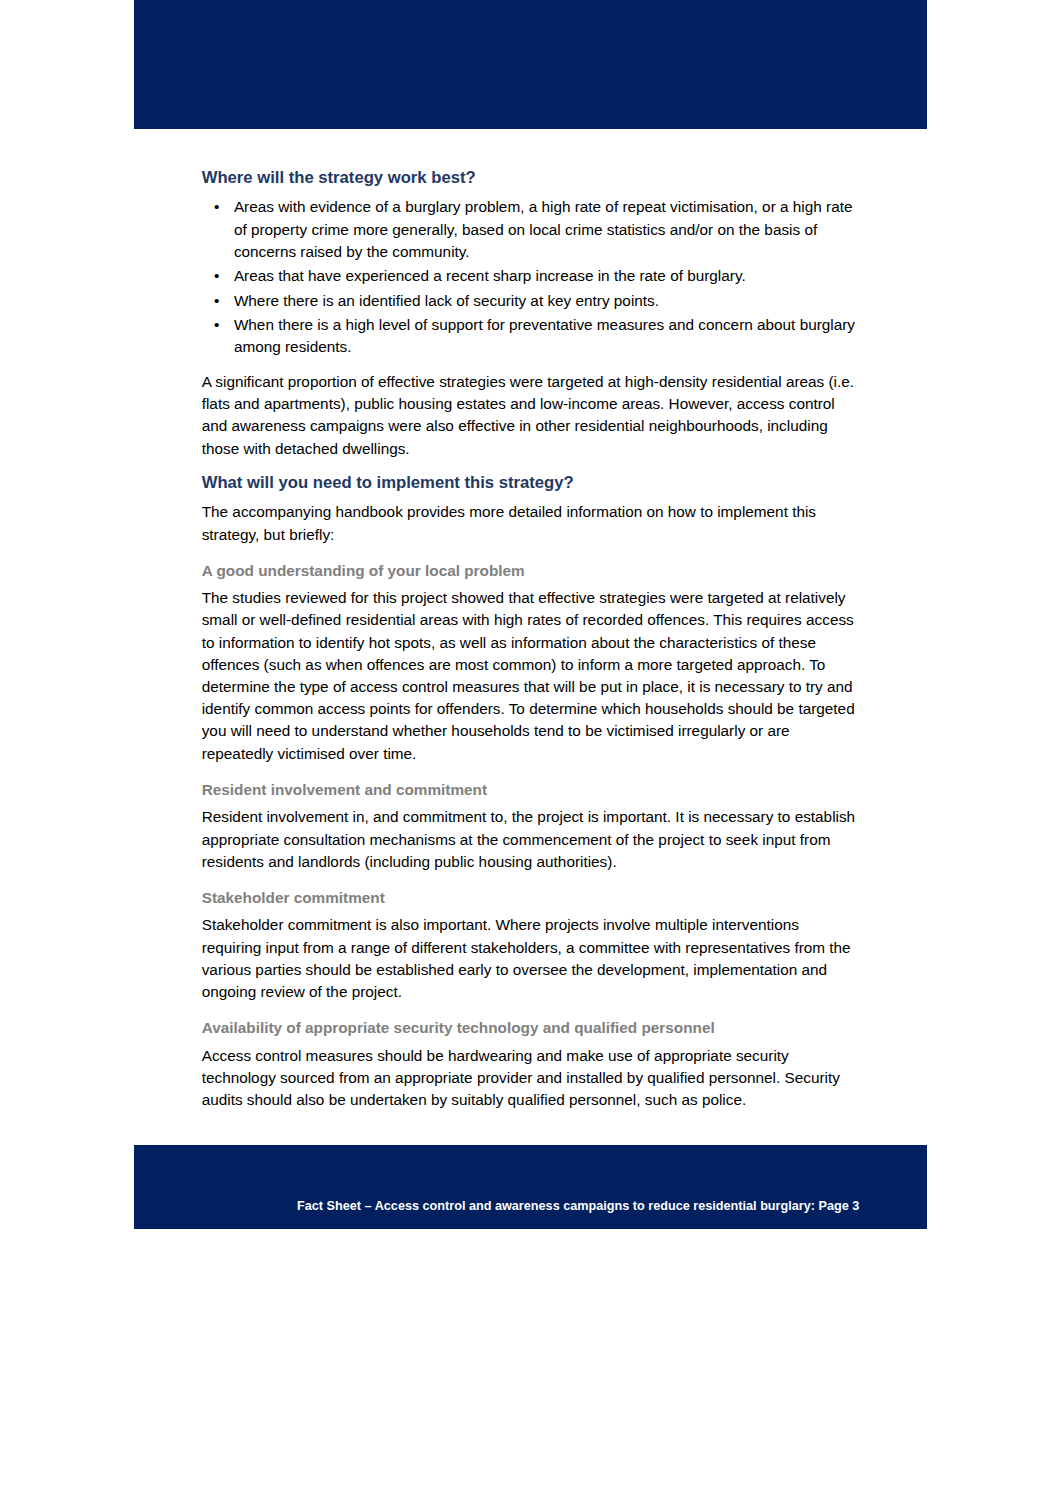Where will the strategy work best?
Areas with evidence of a burglary problem, a high rate of repeat victimisation, or a high rate of property crime more generally, based on local crime statistics and/or on the basis of concerns raised by the community.
Areas that have experienced a recent sharp increase in the rate of burglary.
Where there is an identified lack of security at key entry points.
When there is a high level of support for preventative measures and concern about burglary among residents.
A significant proportion of effective strategies were targeted at high-density residential areas (i.e. flats and apartments), public housing estates and low-income areas. However, access control and awareness campaigns were also effective in other residential neighbourhoods, including those with detached dwellings.
What will you need to implement this strategy?
The accompanying handbook provides more detailed information on how to implement this strategy, but briefly:
A good understanding of your local problem
The studies reviewed for this project showed that effective strategies were targeted at relatively small or well-defined residential areas with high rates of recorded offences. This requires access to information to identify hot spots, as well as information about the characteristics of these offences (such as when offences are most common) to inform a more targeted approach. To determine the type of access control measures that will be put in place, it is necessary to try and identify common access points for offenders. To determine which households should be targeted you will need to understand whether households tend to be victimised irregularly or are repeatedly victimised over time.
Resident involvement and commitment
Resident involvement in, and commitment to, the project is important. It is necessary to establish appropriate consultation mechanisms at the commencement of the project to seek input from residents and landlords (including public housing authorities).
Stakeholder commitment
Stakeholder commitment is also important. Where projects involve multiple interventions requiring input from a range of different stakeholders, a committee with representatives from the various parties should be established early to oversee the development, implementation and ongoing review of the project.
Availability of appropriate security technology and qualified personnel
Access control measures should be hardwearing and make use of appropriate security technology sourced from an appropriate provider and installed by qualified personnel. Security audits should also be undertaken by suitably qualified personnel, such as police.
Fact Sheet – Access control and awareness campaigns to reduce residential burglary: Page 3